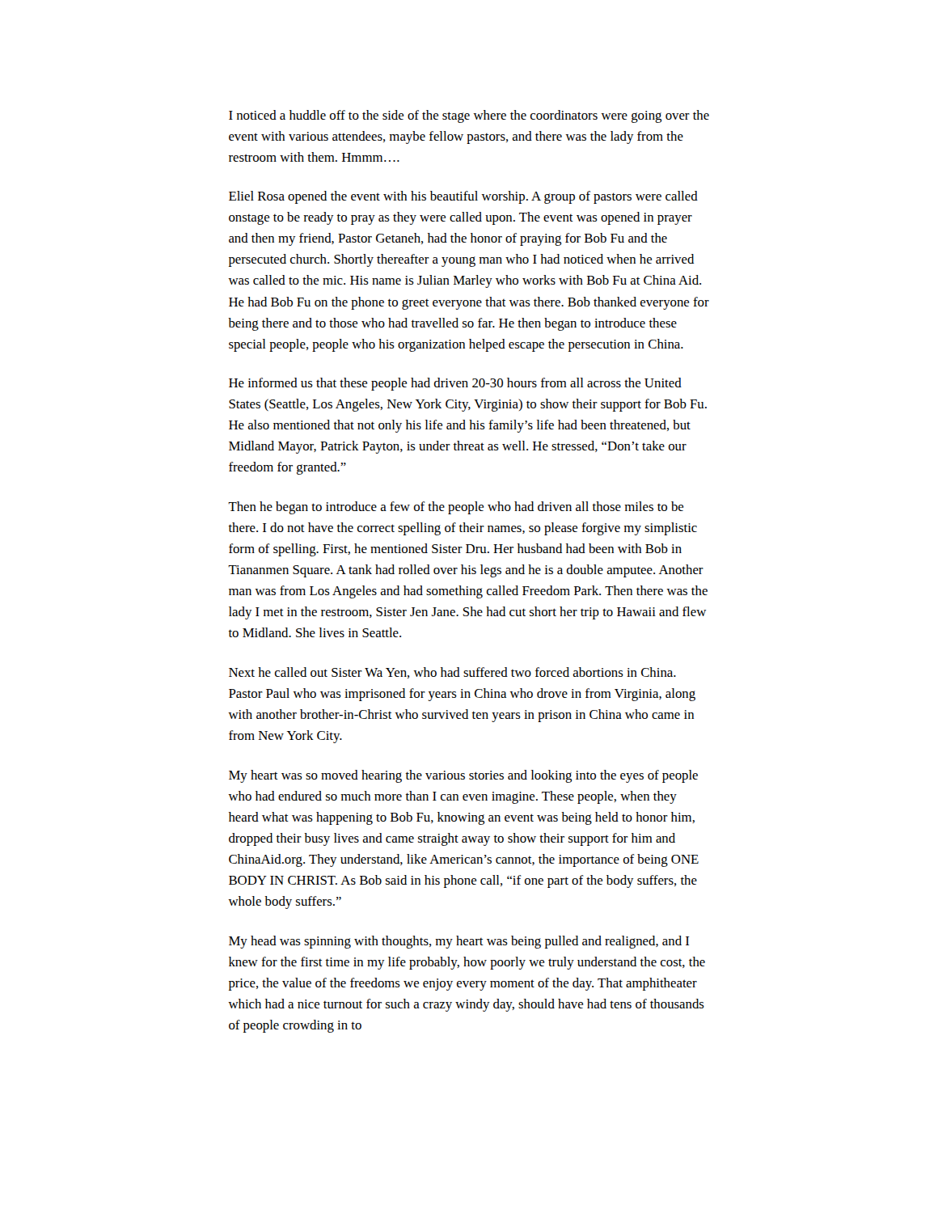I noticed a huddle off to the side of the stage where the coordinators were going over the event with various attendees, maybe fellow pastors, and there was the lady from the restroom with them. Hmmm….
Eliel Rosa opened the event with his beautiful worship. A group of pastors were called onstage to be ready to pray as they were called upon. The event was opened in prayer and then my friend, Pastor Getaneh, had the honor of praying for Bob Fu and the persecuted church. Shortly thereafter a young man who I had noticed when he arrived was called to the mic. His name is Julian Marley who works with Bob Fu at China Aid. He had Bob Fu on the phone to greet everyone that was there. Bob thanked everyone for being there and to those who had travelled so far. He then began to introduce these special people, people who his organization helped escape the persecution in China.
He informed us that these people had driven 20-30 hours from all across the United States (Seattle, Los Angeles, New York City, Virginia) to show their support for Bob Fu. He also mentioned that not only his life and his family’s life had been threatened, but Midland Mayor, Patrick Payton, is under threat as well. He stressed, “Don’t take our freedom for granted.”
Then he began to introduce a few of the people who had driven all those miles to be there. I do not have the correct spelling of their names, so please forgive my simplistic form of spelling. First, he mentioned Sister Dru. Her husband had been with Bob in Tiananmen Square. A tank had rolled over his legs and he is a double amputee. Another man was from Los Angeles and had something called Freedom Park. Then there was the lady I met in the restroom, Sister Jen Jane. She had cut short her trip to Hawaii and flew to Midland. She lives in Seattle.
Next he called out Sister Wa Yen, who had suffered two forced abortions in China. Pastor Paul who was imprisoned for years in China who drove in from Virginia, along with another brother-in-Christ who survived ten years in prison in China who came in from New York City.
My heart was so moved hearing the various stories and looking into the eyes of people who had endured so much more than I can even imagine. These people, when they heard what was happening to Bob Fu, knowing an event was being held to honor him, dropped their busy lives and came straight away to show their support for him and ChinaAid.org. They understand, like American’s cannot, the importance of being ONE BODY IN CHRIST. As Bob said in his phone call, “if one part of the body suffers, the whole body suffers.”
My head was spinning with thoughts, my heart was being pulled and realigned, and I knew for the first time in my life probably, how poorly we truly understand the cost, the price, the value of the freedoms we enjoy every moment of the day. That amphitheater which had a nice turnout for such a crazy windy day, should have had tens of thousands of people crowding in to